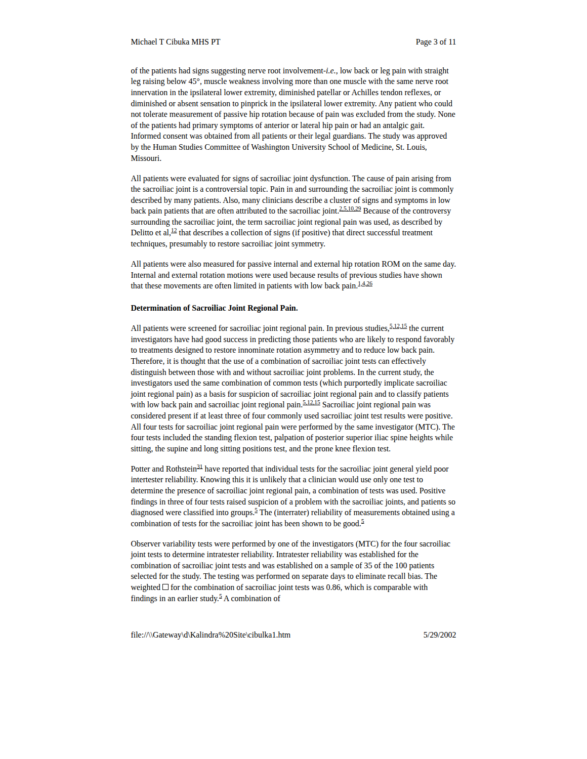Michael T Cibuka MHS PT
Page 3 of 11
of the patients had signs suggesting nerve root involvement-i.e., low back or leg pain with straight leg raising below 45°, muscle weakness involving more than one muscle with the same nerve root innervation in the ipsilateral lower extremity, diminished patellar or Achilles tendon reflexes, or diminished or absent sensation to pinprick in the ipsilateral lower extremity. Any patient who could not tolerate measurement of passive hip rotation because of pain was excluded from the study. None of the patients had primary symptoms of anterior or lateral hip pain or had an antalgic gait. Informed consent was obtained from all patients or their legal guardians. The study was approved by the Human Studies Committee of Washington University School of Medicine, St. Louis, Missouri.
All patients were evaluated for signs of sacroiliac joint dysfunction. The cause of pain arising from the sacroiliac joint is a controversial topic. Pain in and surrounding the sacroiliac joint is commonly described by many patients. Also, many clinicians describe a cluster of signs and symptoms in low back pain patients that are often attributed to the sacroiliac joint.2,5,10,29 Because of the controversy surrounding the sacroiliac joint, the term sacroiliac joint regional pain was used, as described by Delitto et al,12 that describes a collection of signs (if positive) that direct successful treatment techniques, presumably to restore sacroiliac joint symmetry.
All patients were also measured for passive internal and external hip rotation ROM on the same day. Internal and external rotation motions were used because results of previous studies have shown that these movements are often limited in patients with low back pain.1,4,26
Determination of Sacroiliac Joint Regional Pain.
All patients were screened for sacroiliac joint regional pain. In previous studies,5,12,15 the current investigators have had good success in predicting those patients who are likely to respond favorably to treatments designed to restore innominate rotation asymmetry and to reduce low back pain. Therefore, it is thought that the use of a combination of sacroiliac joint tests can effectively distinguish between those with and without sacroiliac joint problems. In the current study, the investigators used the same combination of common tests (which purportedly implicate sacroiliac joint regional pain) as a basis for suspicion of sacroiliac joint regional pain and to classify patients with low back pain and sacroiliac joint regional pain.5,12,15 Sacroiliac joint regional pain was considered present if at least three of four commonly used sacroiliac joint test results were positive. All four tests for sacroiliac joint regional pain were performed by the same investigator (MTC). The four tests included the standing flexion test, palpation of posterior superior iliac spine heights while sitting, the supine and long sitting positions test, and the prone knee flexion test.
Potter and Rothstein31 have reported that individual tests for the sacroiliac joint general yield poor intertester reliability. Knowing this it is unlikely that a clinician would use only one test to determine the presence of sacroiliac joint regional pain, a combination of tests was used. Positive findings in three of four tests raised suspicion of a problem with the sacroiliac joints, and patients so diagnosed were classified into groups.5 The (interrater) reliability of measurements obtained using a combination of tests for the sacroiliac joint has been shown to be good.5
Observer variability tests were performed by one of the investigators (MTC) for the four sacroiliac joint tests to determine intratester reliability. Intratester reliability was established for the combination of sacroiliac joint tests and was established on a sample of 35 of the 100 patients selected for the study. The testing was performed on separate days to eliminate recall bias. The weighted for the combination of sacroiliac joint tests was 0.86, which is comparable with findings in an earlier study.5 A combination of
file://\\Gateway\d\Kalindra%20Site\cibulka1.htm
5/29/2002